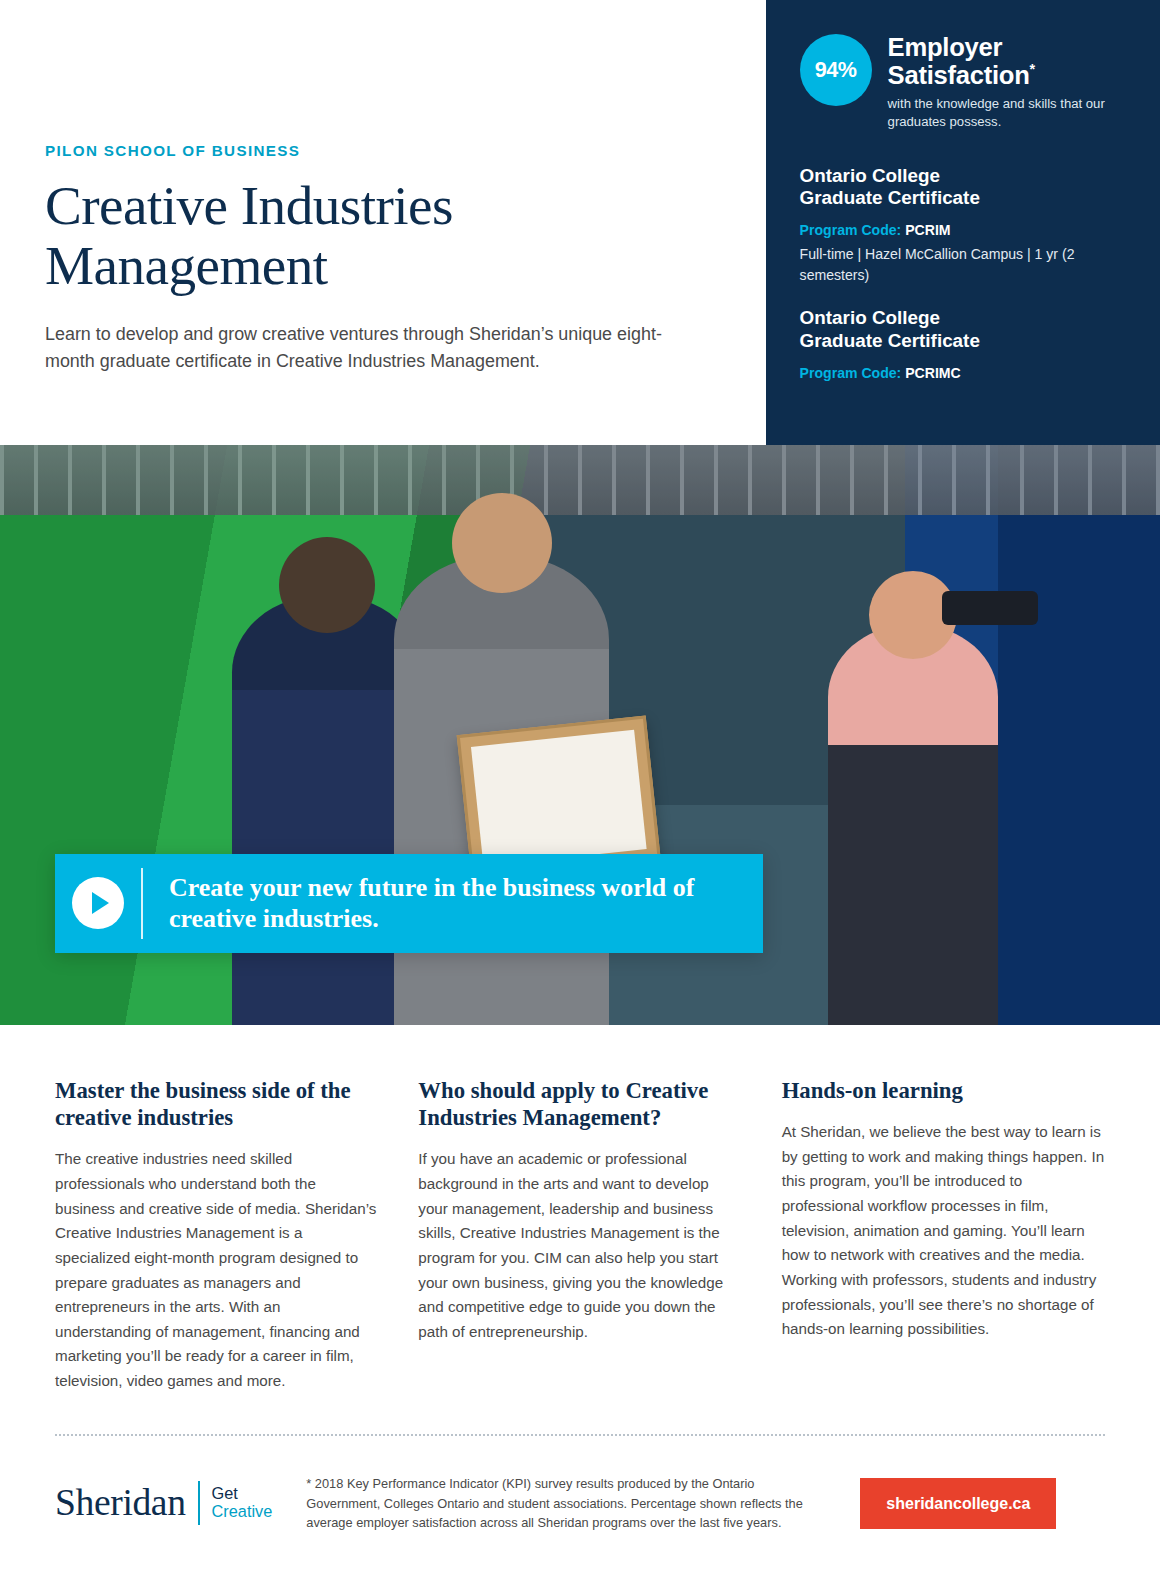Pilon School of Business
Creative Industries
Management
Learn to develop and grow creative ventures through Sheridan’s unique eight-month graduate certificate in Creative Industries Management.
94%
Employer
Satisfaction*
with the knowledge and skills that our graduates possess.
Ontario College
Graduate Certificate
Program Code: PCRIM
Full-time | Hazel McCallion Campus | 1 yr (2 semesters)
Ontario College
Graduate Certificate
Program Code: PCRIMC
Create your new future in the business world of creative industries.
Master the business side of the creative industries
The creative industries need skilled professionals who understand both the business and creative side of media. Sheridan’s Creative Industries Management is a specialized eight-month program designed to prepare graduates as managers and entrepreneurs in the arts. With an understanding of management, financing and marketing you’ll be ready for a career in film, television, video games and more.
Who should apply to Creative Industries Management?
If you have an academic or professional background in the arts and want to develop your management, leadership and business skills, Creative Industries Management is the program for you. CIM can also help you start your own business, giving you the knowledge and competitive edge to guide you down the path of entrepreneurship.
Hands-on learning
At Sheridan, we believe the best way to learn is by getting to work and making things happen. In this program, you’ll be introduced to professional workflow processes in film, television, animation and gaming. You’ll learn how to network with creatives and the media. Working with professors, students and industry professionals, you’ll see there’s no shortage of hands-on learning possibilities.
Sheridan GetCreative
* 2018 Key Performance Indicator (KPI) survey results produced by the Ontario Government, Colleges Ontario and student associations. Percentage shown reflects the average employer satisfaction across all Sheridan programs over the last five years.
sheridancollege.ca